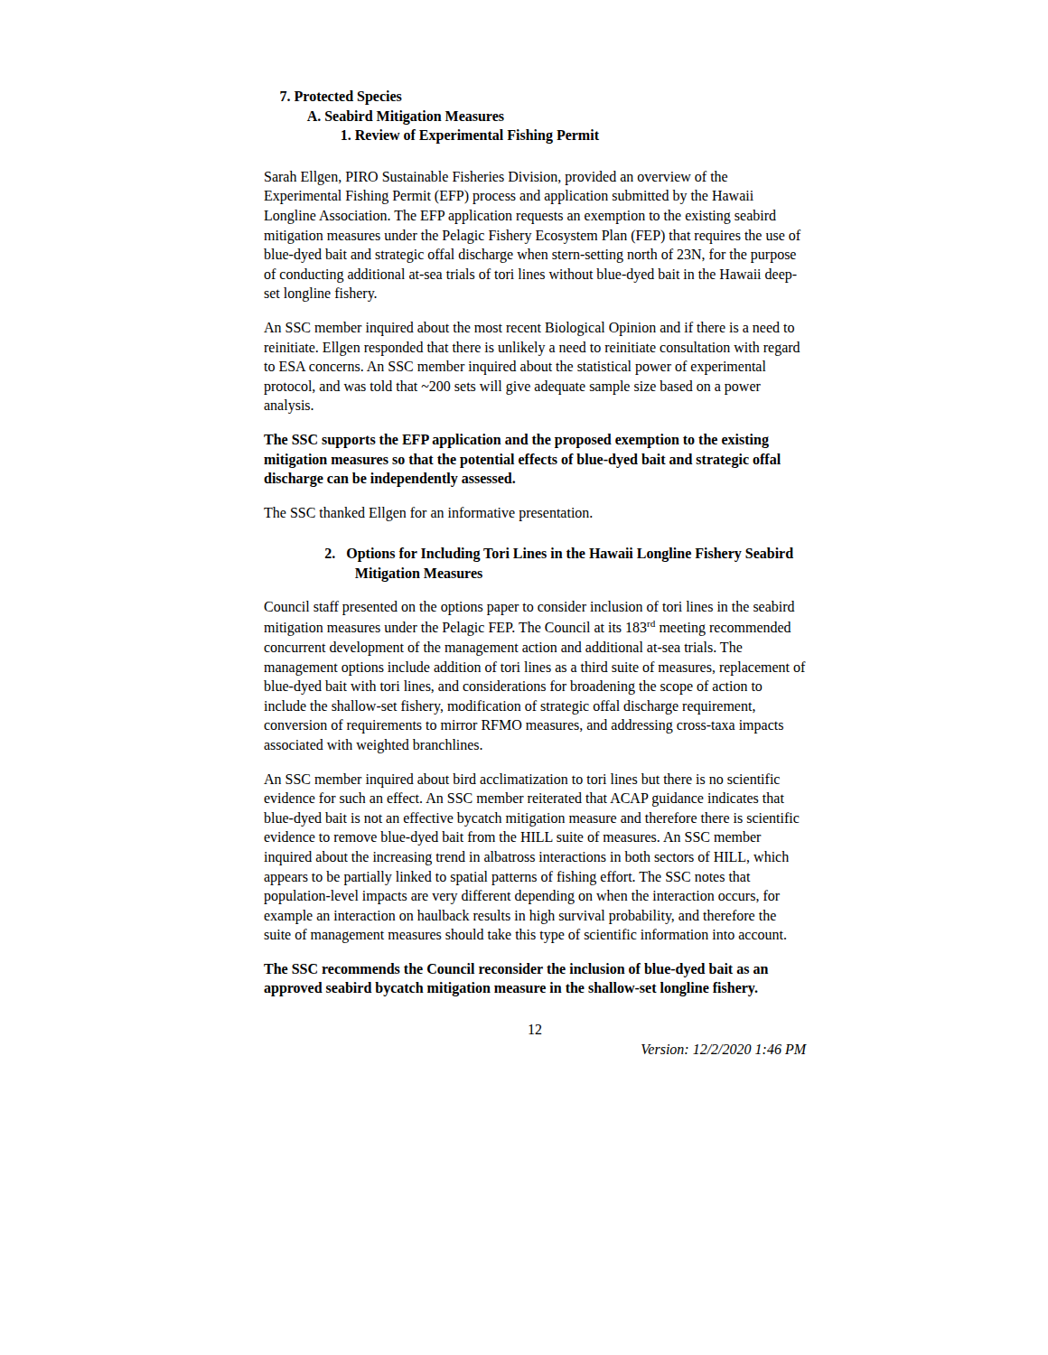Protected Species
Seabird Mitigation Measures
Review of Experimental Fishing Permit
Sarah Ellgen, PIRO Sustainable Fisheries Division, provided an overview of the Experimental Fishing Permit (EFP) process and application submitted by the Hawaii Longline Association. The EFP application requests an exemption to the existing seabird mitigation measures under the Pelagic Fishery Ecosystem Plan (FEP) that requires the use of blue-dyed bait and strategic offal discharge when stern-setting north of 23N, for the purpose of conducting additional at-sea trials of tori lines without blue-dyed bait in the Hawaii deep-set longline fishery.
An SSC member inquired about the most recent Biological Opinion and if there is a need to reinitiate. Ellgen responded that there is unlikely a need to reinitiate consultation with regard to ESA concerns. An SSC member inquired about the statistical power of experimental protocol, and was told that ~200 sets will give adequate sample size based on a power analysis.
The SSC supports the EFP application and the proposed exemption to the existing mitigation measures so that the potential effects of blue-dyed bait and strategic offal discharge can be independently assessed.
The SSC thanked Ellgen for an informative presentation.
2. Options for Including Tori Lines in the Hawaii Longline Fishery Seabird Mitigation Measures
Council staff presented on the options paper to consider inclusion of tori lines in the seabird mitigation measures under the Pelagic FEP. The Council at its 183rd meeting recommended concurrent development of the management action and additional at-sea trials. The management options include addition of tori lines as a third suite of measures, replacement of blue-dyed bait with tori lines, and considerations for broadening the scope of action to include the shallow-set fishery, modification of strategic offal discharge requirement, conversion of requirements to mirror RFMO measures, and addressing cross-taxa impacts associated with weighted branchlines.
An SSC member inquired about bird acclimatization to tori lines but there is no scientific evidence for such an effect. An SSC member reiterated that ACAP guidance indicates that blue-dyed bait is not an effective bycatch mitigation measure and therefore there is scientific evidence to remove blue-dyed bait from the HILL suite of measures. An SSC member inquired about the increasing trend in albatross interactions in both sectors of HILL, which appears to be partially linked to spatial patterns of fishing effort. The SSC notes that population-level impacts are very different depending on when the interaction occurs, for example an interaction on haulback results in high survival probability, and therefore the suite of management measures should take this type of scientific information into account.
The SSC recommends the Council reconsider the inclusion of blue-dyed bait as an approved seabird bycatch mitigation measure in the shallow-set longline fishery.
12
Version: 12/2/2020 1:46 PM